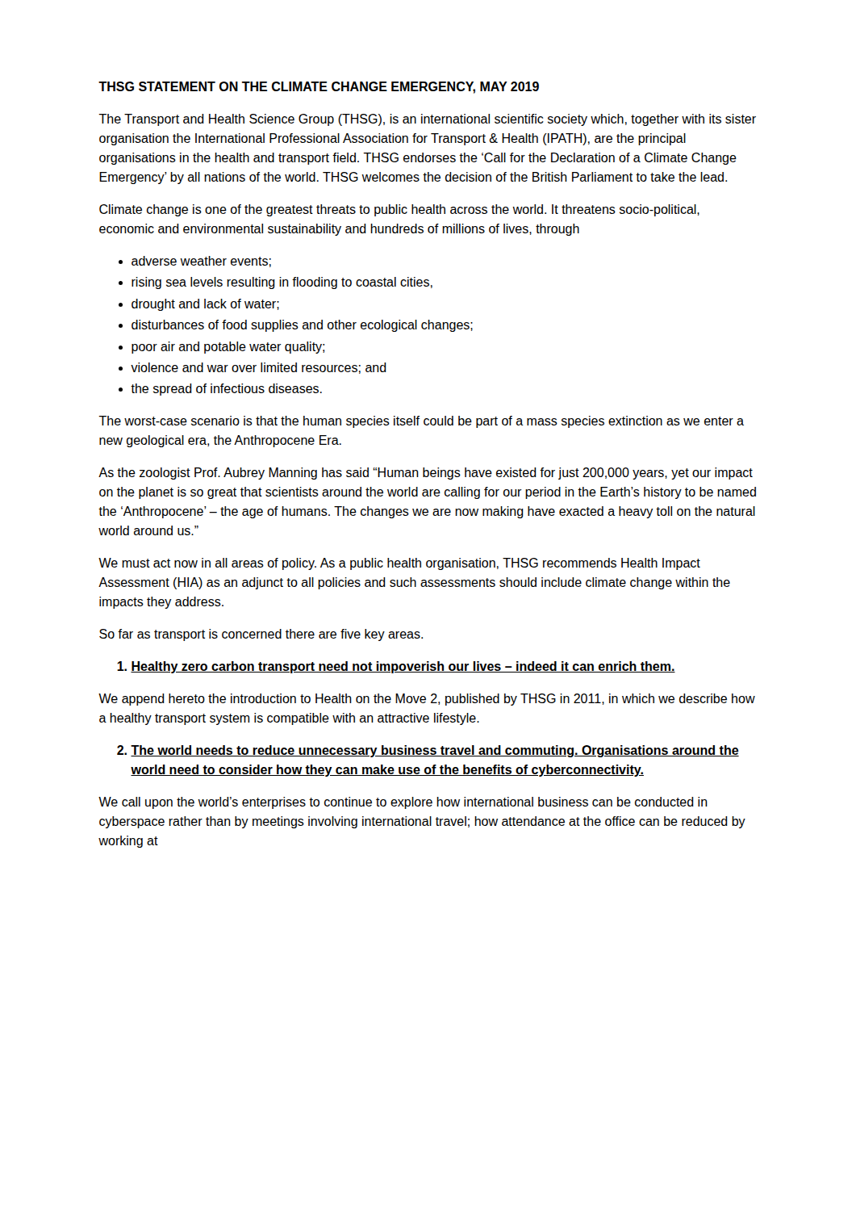THSG Statement on the Climate Change Emergency, May 2019
The Transport and Health Science Group (THSG), is an international scientific society which, together with its sister organisation the International Professional Association for Transport & Health (IPATH), are the principal organisations in the health and transport field. THSG endorses the ‘Call for the Declaration of a Climate Change Emergency’ by all nations of the world. THSG welcomes the decision of the British Parliament to take the lead.
Climate change is one of the greatest threats to public health across the world. It threatens socio-political, economic and environmental sustainability and hundreds of millions of lives, through
adverse weather events;
rising sea levels resulting in flooding to coastal cities,
drought and lack of water;
disturbances of food supplies and other ecological changes;
poor air and potable water quality;
violence and war over limited resources; and
the spread of infectious diseases.
The worst-case scenario is that the human species itself could be part of a mass species extinction as we enter a new geological era, the Anthropocene Era.
As the zoologist Prof. Aubrey Manning has said “Human beings have existed for just 200,000 years, yet our impact on the planet is so great that scientists around the world are calling for our period in the Earth’s history to be named the ‘Anthropocene’ – the age of humans. The changes we are now making have exacted a heavy toll on the natural world around us.”
We must act now in all areas of policy. As a public health organisation, THSG recommends Health Impact Assessment (HIA) as an adjunct to all policies and such assessments should include climate change within the impacts they address.
So far as transport is concerned there are five key areas.
Healthy zero carbon transport need not impoverish our lives – indeed it can enrich them.
We append hereto the introduction to Health on the Move 2, published by THSG in 2011, in which we describe how a healthy transport system is compatible with an attractive lifestyle.
The world needs to reduce unnecessary business travel and commuting. Organisations around the world need to consider how they can make use of the benefits of cyberconnectivity.
We call upon the world’s enterprises to continue to explore how international business can be conducted in cyberspace rather than by meetings involving international travel; how attendance at the office can be reduced by working at